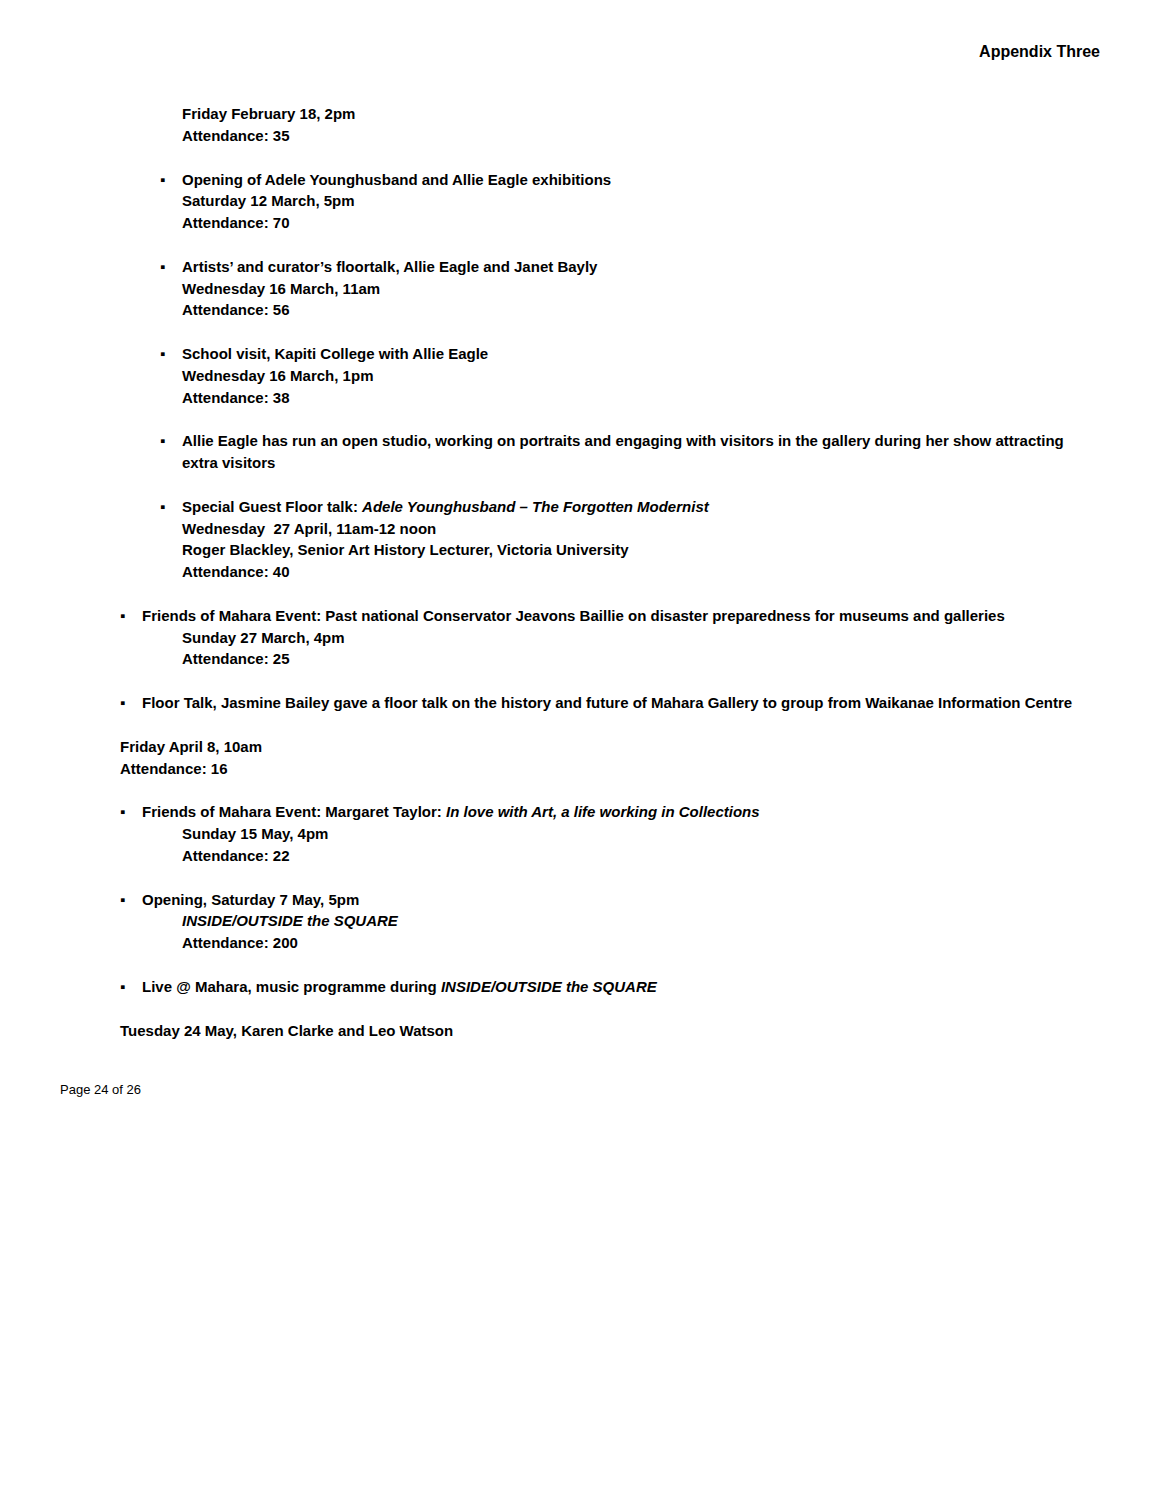Appendix Three
Friday February 18, 2pm
Attendance: 35
Opening of Adele Younghusband and Allie Eagle exhibitions
Saturday 12 March, 5pm
Attendance: 70
Artists’ and curator’s floortalk, Allie Eagle and Janet Bayly
Wednesday 16 March, 11am
Attendance: 56
School visit, Kapiti College with Allie Eagle
Wednesday 16 March, 1pm
Attendance: 38
Allie Eagle has run an open studio, working on portraits and engaging with visitors in the gallery during her show attracting extra visitors
Special Guest Floor talk: Adele Younghusband – The Forgotten Modernist
Wednesday 27 April, 11am-12 noon
Roger Blackley, Senior Art History Lecturer, Victoria University
Attendance: 40
Friends of Mahara Event: Past national Conservator Jeavons Baillie on disaster preparedness for museums and galleries
Sunday 27 March, 4pm
Attendance: 25
Floor Talk, Jasmine Bailey gave a floor talk on the history and future of Mahara Gallery to group from Waikanae Information Centre
Friday April 8, 10am
Attendance: 16
Friends of Mahara Event: Margaret Taylor: In love with Art, a life working in Collections
Sunday 15 May, 4pm
Attendance: 22
Opening, Saturday 7 May, 5pm
INSIDE/OUTSIDE the SQUARE
Attendance: 200
Live @ Mahara, music programme during INSIDE/OUTSIDE the SQUARE
Tuesday 24 May, Karen Clarke and Leo Watson
Page 24 of 26